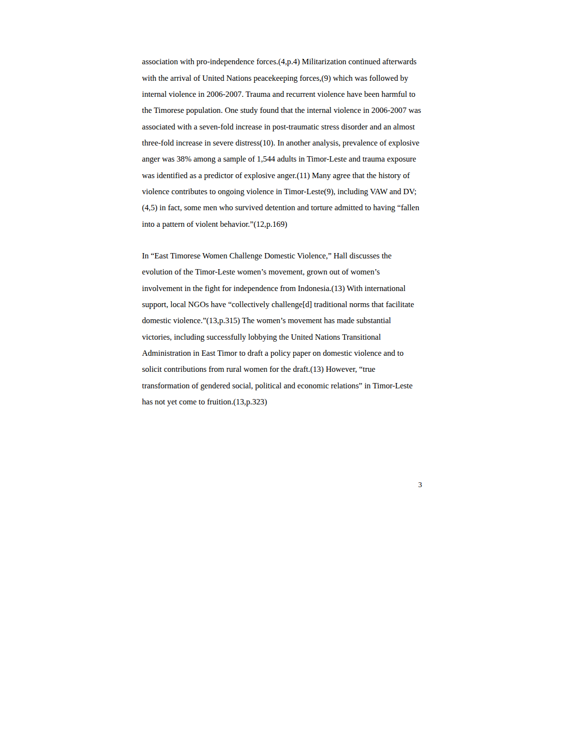association with pro-independence forces.(4,p.4) Militarization continued afterwards with the arrival of United Nations peacekeeping forces,(9) which was followed by internal violence in 2006-2007. Trauma and recurrent violence have been harmful to the Timorese population. One study found that the internal violence in 2006-2007 was associated with a seven-fold increase in post-traumatic stress disorder and an almost three-fold increase in severe distress(10). In another analysis, prevalence of explosive anger was 38% among a sample of 1,544 adults in Timor-Leste and trauma exposure was identified as a predictor of explosive anger.(11) Many agree that the history of violence contributes to ongoing violence in Timor-Leste(9), including VAW and DV;(4,5) in fact, some men who survived detention and torture admitted to having “fallen into a pattern of violent behavior.”(12,p.169)
In “East Timorese Women Challenge Domestic Violence,” Hall discusses the evolution of the Timor-Leste women’s movement, grown out of women’s involvement in the fight for independence from Indonesia.(13) With international support, local NGOs have “collectively challenge[d] traditional norms that facilitate domestic violence.”(13,p.315) The women’s movement has made substantial victories, including successfully lobbying the United Nations Transitional Administration in East Timor to draft a policy paper on domestic violence and to solicit contributions from rural women for the draft.(13) However, “true transformation of gendered social, political and economic relations” in Timor-Leste has not yet come to fruition.(13,p.323)
3